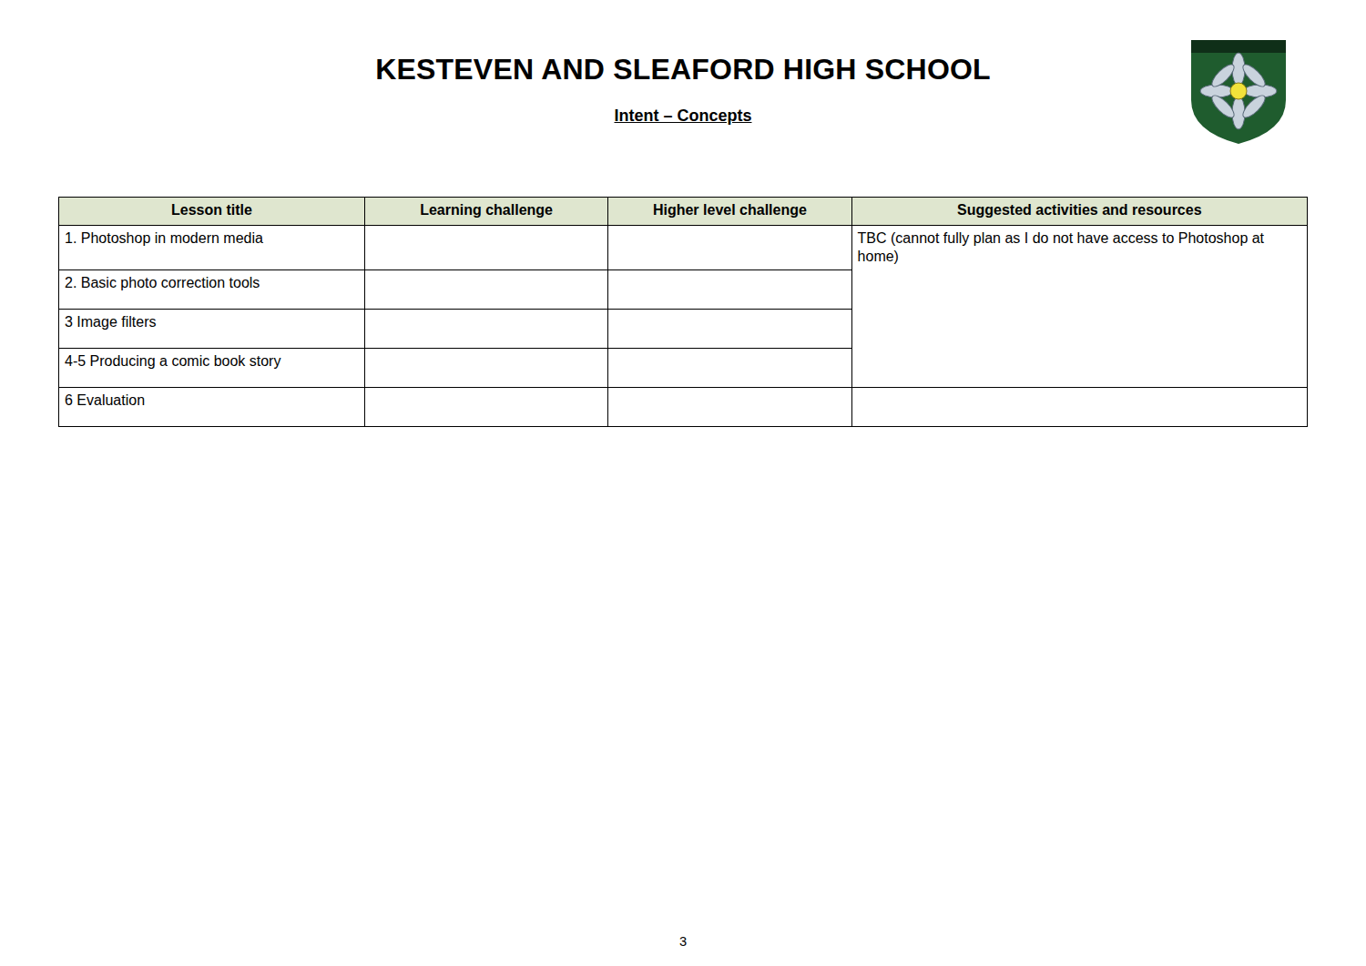KESTEVEN AND SLEAFORD HIGH SCHOOL
Intent – Concepts
| Lesson title | Learning challenge | Higher level challenge | Suggested activities and resources |
| --- | --- | --- | --- |
| 1. Photoshop in modern media | | | TBC (cannot fully plan as I do not have access to Photoshop at home) |
| 2. Basic photo correction tools | | |
| 3 Image filters | | |
| 4-5 Producing a comic book story | | |
| 6 Evaluation | | | |
3